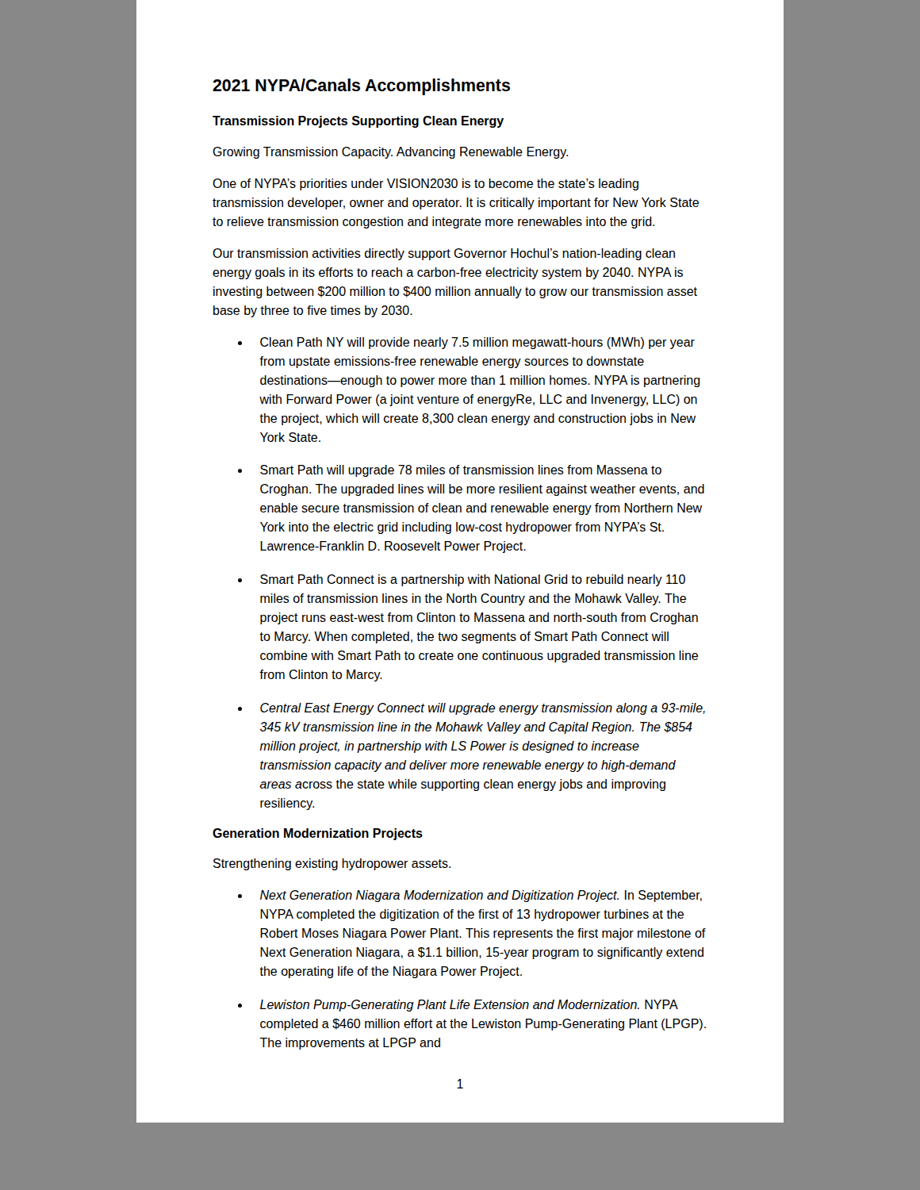2021 NYPA/Canals Accomplishments
Transmission Projects Supporting Clean Energy
Growing Transmission Capacity. Advancing Renewable Energy.
One of NYPA’s priorities under VISION2030 is to become the state’s leading transmission developer, owner and operator. It is critically important for New York State to relieve transmission congestion and integrate more renewables into the grid.
Our transmission activities directly support Governor Hochul’s nation-leading clean energy goals in its efforts to reach a carbon-free electricity system by 2040. NYPA is investing between $200 million to $400 million annually to grow our transmission asset base by three to five times by 2030.
Clean Path NY will provide nearly 7.5 million megawatt-hours (MWh) per year from upstate emissions-free renewable energy sources to downstate destinations—enough to power more than 1 million homes. NYPA is partnering with Forward Power (a joint venture of energyRe, LLC and Invenergy, LLC) on the project, which will create 8,300 clean energy and construction jobs in New York State.
Smart Path will upgrade 78 miles of transmission lines from Massena to Croghan. The upgraded lines will be more resilient against weather events, and enable secure transmission of clean and renewable energy from Northern New York into the electric grid including low-cost hydropower from NYPA’s St. Lawrence-Franklin D. Roosevelt Power Project.
Smart Path Connect is a partnership with National Grid to rebuild nearly 110 miles of transmission lines in the North Country and the Mohawk Valley. The project runs east-west from Clinton to Massena and north-south from Croghan to Marcy. When completed, the two segments of Smart Path Connect will combine with Smart Path to create one continuous upgraded transmission line from Clinton to Marcy.
Central East Energy Connect will upgrade energy transmission along a 93-mile, 345 kV transmission line in the Mohawk Valley and Capital Region. The $854 million project, in partnership with LS Power is designed to increase transmission capacity and deliver more renewable energy to high-demand areas across the state while supporting clean energy jobs and improving resiliency.
Generation Modernization Projects
Strengthening existing hydropower assets.
Next Generation Niagara Modernization and Digitization Project. In September, NYPA completed the digitization of the first of 13 hydropower turbines at the Robert Moses Niagara Power Plant. This represents the first major milestone of Next Generation Niagara, a $1.1 billion, 15-year program to significantly extend the operating life of the Niagara Power Project.
Lewiston Pump-Generating Plant Life Extension and Modernization. NYPA completed a $460 million effort at the Lewiston Pump-Generating Plant (LPGP). The improvements at LPGP and
1